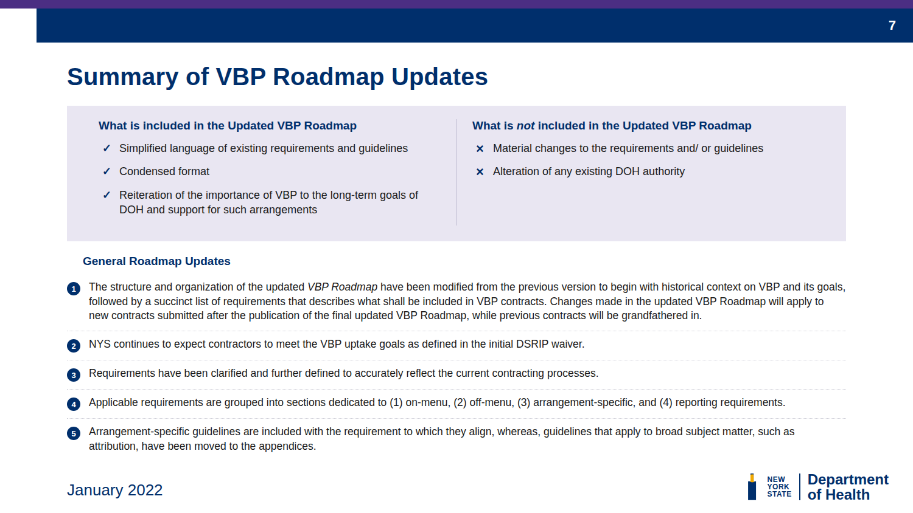7
Summary of VBP Roadmap Updates
What is included in the Updated VBP Roadmap
Simplified language of existing requirements and guidelines
Condensed format
Reiteration of the importance of VBP to the long-term goals of DOH and support for such arrangements
What is not included in the Updated VBP Roadmap
Material changes to the requirements and/ or guidelines
Alteration of any existing DOH authority
General Roadmap Updates
1
The structure and organization of the updated VBP Roadmap have been modified from the previous version to begin with historical context on VBP and its goals, followed by a succinct list of requirements that describes what shall be included in VBP contracts. Changes made in the updated VBP Roadmap will apply to new contracts submitted after the publication of the final updated VBP Roadmap, while previous contracts will be grandfathered in.
2
NYS continues to expect contractors to meet the VBP uptake goals as defined in the initial DSRIP waiver.
3
Requirements have been clarified and further defined to accurately reflect the current contracting processes.
4
Applicable requirements are grouped into sections dedicated to (1) on-menu, (2) off-menu, (3) arrangement-specific, and (4) reporting requirements.
5
Arrangement-specific guidelines are included with the requirement to which they align, whereas, guidelines that apply to broad subject matter, such as attribution, have been moved to the appendices.
January 2022
NEW YORK STATE
Department
of Health